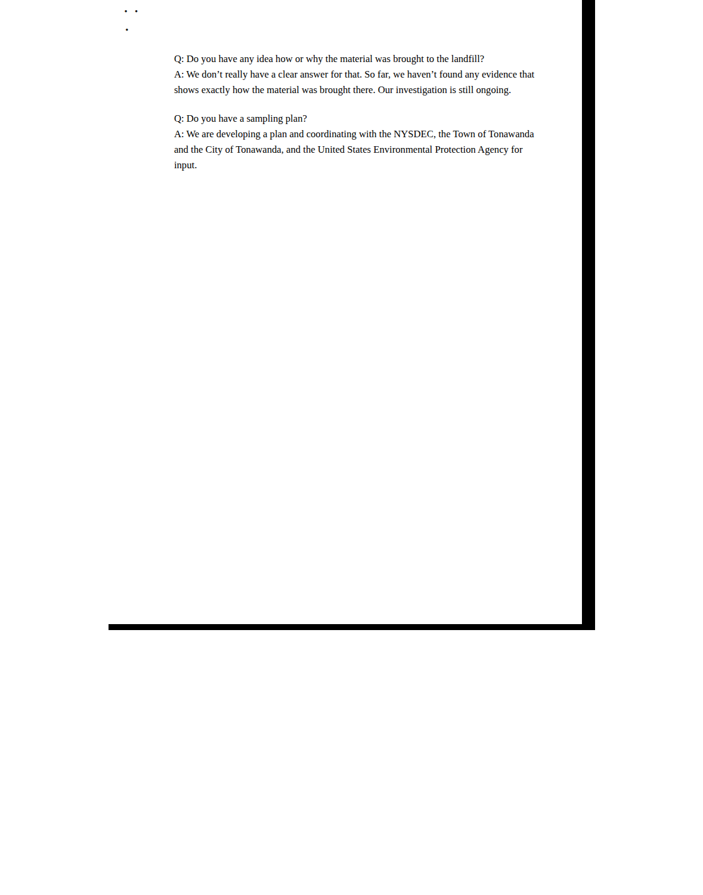• •
•
Q: Do you have any idea how or why the material was brought to the landfill?
A: We don’t really have a clear answer for that. So far, we haven’t found any evidence that shows exactly how the material was brought there. Our investigation is still ongoing.
Q: Do you have a sampling plan?
A: We are developing a plan and coordinating with the NYSDEC, the Town of Tonawanda and the City of Tonawanda, and the United States Environmental Protection Agency for input.